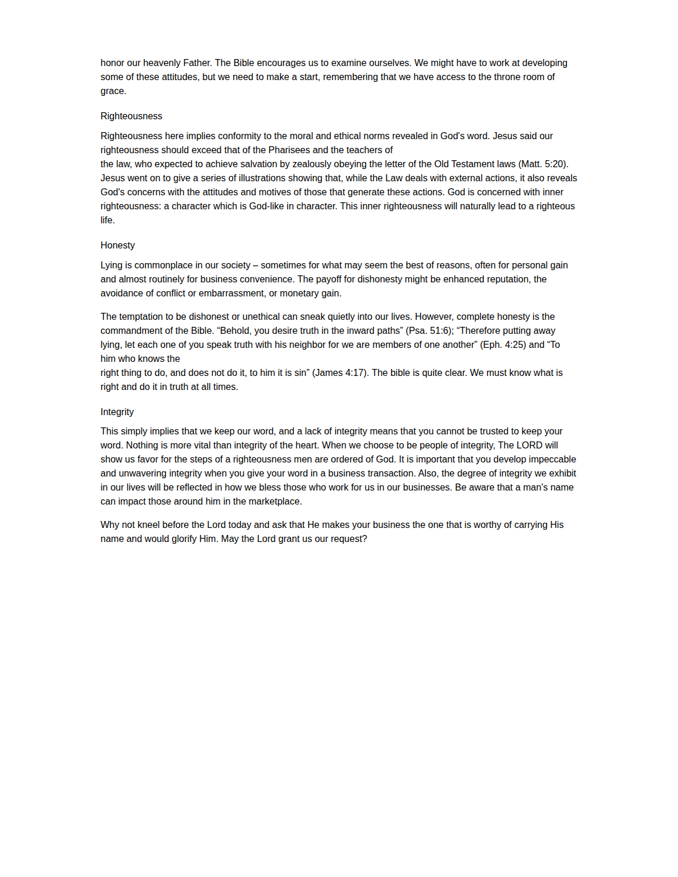honor our heavenly Father. The Bible encourages us to examine ourselves. We might have to work at developing some of these attitudes, but we need to make a start, remembering that we have access to the throne room of grace.
Righteousness
Righteousness here implies conformity to the moral and ethical norms revealed in God's word. Jesus said our righteousness should exceed that of the Pharisees and the teachers of
the law, who expected to achieve salvation by zealously obeying the letter of the Old Testament laws (Matt. 5:20). Jesus went on to give a series of illustrations showing that, while the Law deals with external actions, it also reveals God's concerns with the attitudes and motives of those that generate these actions. God is concerned with inner righteousness: a character which is God-like in character. This inner righteousness will naturally lead to a righteous life.
Honesty
Lying is commonplace in our society – sometimes for what may seem the best of reasons, often for personal gain and almost routinely for business convenience. The payoff for dishonesty might be enhanced reputation, the avoidance of conflict or embarrassment, or monetary gain.
The temptation to be dishonest or unethical can sneak quietly into our lives. However, complete honesty is the commandment of the Bible. “Behold, you desire truth in the inward paths” (Psa. 51:6); “Therefore putting away lying, let each one of you speak truth with his neighbor for we are members of one another” (Eph. 4:25) and “To him who knows the
right thing to do, and does not do it, to him it is sin” (James 4:17). The bible is quite clear. We must know what is right and do it in truth at all times.
Integrity
This simply implies that we keep our word, and a lack of integrity means that you cannot be trusted to keep your word. Nothing is more vital than integrity of the heart. When we choose to be people of integrity, The LORD will show us favor for the steps of a righteousness men are ordered of God. It is important that you develop impeccable and unwavering integrity when you give your word in a business transaction. Also, the degree of integrity we exhibit in our lives will be reflected in how we bless those who work for us in our businesses. Be aware that a man's name can impact those around him in the marketplace.
Why not kneel before the Lord today and ask that He makes your business the one that is worthy of carrying His name and would glorify Him. May the Lord grant us our request?